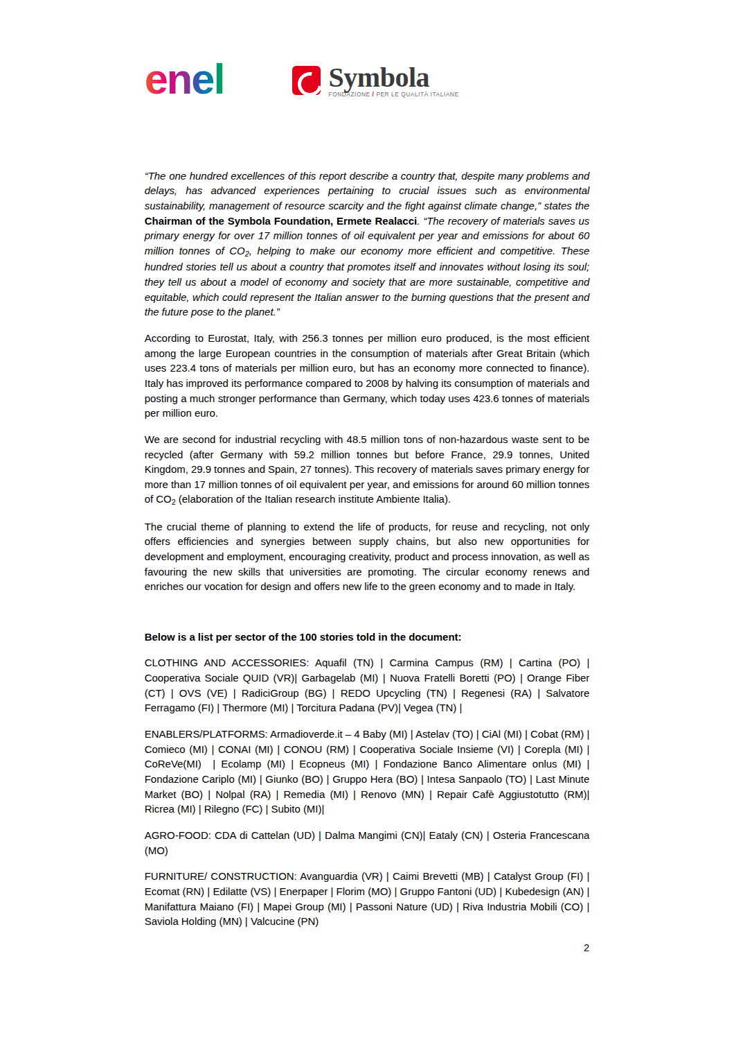enel
Symbola
FONDAZIONE / PER LE QUALITÀ ITALIANE
“The one hundred excellences of this report describe a country that, despite many problems and delays, has advanced experiences pertaining to crucial issues such as environmental sustainability, management of resource scarcity and the fight against climate change,” states the Chairman of the Symbola Foundation, Ermete Realacci. “The recovery of materials saves us primary energy for over 17 million tonnes of oil equivalent per year and emissions for about 60 million tonnes of CO2, helping to make our economy more efficient and competitive. These hundred stories tell us about a country that promotes itself and innovates without losing its soul; they tell us about a model of economy and society that are more sustainable, competitive and equitable, which could represent the Italian answer to the burning questions that the present and the future pose to the planet.”
According to Eurostat, Italy, with 256.3 tonnes per million euro produced, is the most efficient among the large European countries in the consumption of materials after Great Britain (which uses 223.4 tons of materials per million euro, but has an economy more connected to finance). Italy has improved its performance compared to 2008 by halving its consumption of materials and posting a much stronger performance than Germany, which today uses 423.6 tonnes of materials per million euro.
We are second for industrial recycling with 48.5 million tons of non-hazardous waste sent to be recycled (after Germany with 59.2 million tonnes but before France, 29.9 tonnes, United Kingdom, 29.9 tonnes and Spain, 27 tonnes). This recovery of materials saves primary energy for more than 17 million tonnes of oil equivalent per year, and emissions for around 60 million tonnes of CO2 (elaboration of the Italian research institute Ambiente Italia).
The crucial theme of planning to extend the life of products, for reuse and recycling, not only offers efficiencies and synergies between supply chains, but also new opportunities for development and employment, encouraging creativity, product and process innovation, as well as favouring the new skills that universities are promoting. The circular economy renews and enriches our vocation for design and offers new life to the green economy and to made in Italy.
Below is a list per sector of the 100 stories told in the document:
CLOTHING AND ACCESSORIES: Aquafil (TN) | Carmina Campus (RM) | Cartina (PO) | Cooperativa Sociale QUID (VR)| Garbagelab (MI) | Nuova Fratelli Boretti (PO) | Orange Fiber (CT) | OVS (VE) | RadiciGroup (BG) | REDO Upcycling (TN) | Regenesi (RA) | Salvatore Ferragamo (FI) | Thermore (MI) | Torcitura Padana (PV)| Vegea (TN) |
ENABLERS/PLATFORMS: Armadioverde.it – 4 Baby (MI) | Astelav (TO) | CiAl (MI) | Cobat (RM) | Comieco (MI) | CONAI (MI) | CONOU (RM) | Cooperativa Sociale Insieme (VI) | Corepla (MI) | CoReVe(MI) | Ecolamp (MI) | Ecopneus (MI) | Fondazione Banco Alimentare onlus (MI) | Fondazione Cariplo (MI) | Giunko (BO) | Gruppo Hera (BO) | Intesa Sanpaolo (TO) | Last Minute Market (BO) | Nolpal (RA) | Remedia (MI) | Renovo (MN) | Repair Cafè Aggiustotutto (RM)| Ricrea (MI) | Rilegno (FC) | Subito (MI)|
AGRO-FOOD: CDA di Cattelan (UD) | Dalma Mangimi (CN)| Eataly (CN) | Osteria Francescana (MO)
FURNITURE/ CONSTRUCTION: Avanguardia (VR) | Caimi Brevetti (MB) | Catalyst Group (FI) | Ecomat (RN) | Edilatte (VS) | Enerpaper | Florim (MO) | Gruppo Fantoni (UD) | Kubedesign (AN) | Manifattura Maiano (FI) | Mapei Group (MI) | Passoni Nature (UD) | Riva Industria Mobili (CO) | Saviola Holding (MN) | Valcucine (PN)
2